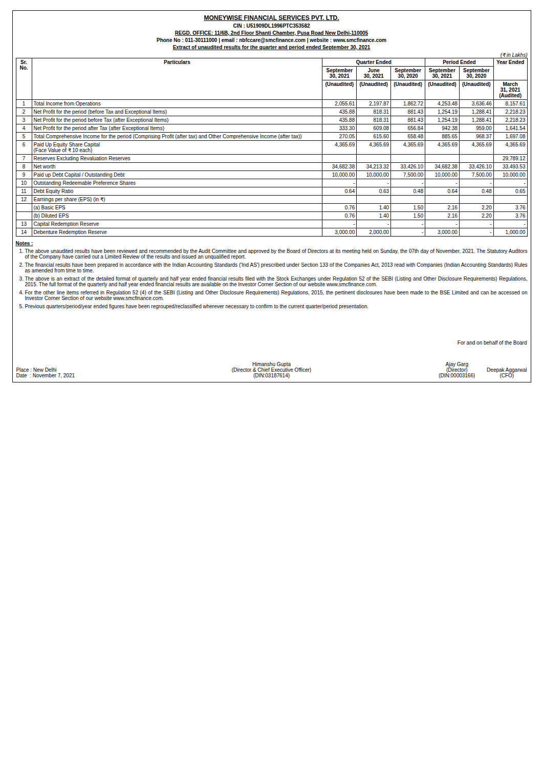MONEYWISE FINANCIAL SERVICES PVT. LTD.
CIN : U51909DL1996PTC353582
REGD. OFFICE: 11/6B, 2nd Floor Shanti Chamber, Pusa Road New Delhi-110005
Phone No : 011-30111000 | email : nbfccare@smcfinance.com | website : www.smcfinance.com
Extract of unaudited results for the quarter and period ended September 30, 2021
(₹ in Lakhs)
| Sr. No. | Particulars | Quarter Ended | Period Ended | Year Ended |
| --- | --- | --- | --- | --- |
| September 30, 2021 | June 30, 2021 | September 30, 2020 | September 30, 2021 | September 30, 2020 |
| (Unaudited) | (Unaudited) | (Unaudited) | (Unaudited) | (Unaudited) | March 31, 2021 (Audited) |
| 1 | Total Income from Operations | 2,055.61 | 2,197.87 | 1,862.72 | 4,253.48 | 3,636.46 | 8,157.61 |
| 2 | Net Profit for the period (before Tax and Exceptional Items) | 435.88 | 818.31 | 881.43 | 1,254.19 | 1,288.41 | 2,218.23 |
| 3 | Net Profit for the period before Tax (after Exceptional Items) | 435.88 | 818.31 | 881.43 | 1,254.19 | 1,288.41 | 2,218.23 |
| 4 | Net Profit for the period after Tax (after Exceptional Items) | 333.30 | 609.08 | 656.84 | 942.38 | 959.00 | 1,641.54 |
| 5 | Total Comprehensive Income for the period (Comprising Profit (after tax) and Other Comprehensive Income (after tax)) | 270.05 | 615.60 | 658.48 | 885.65 | 968.37 | 1,697.08 |
| 6 | Paid Up Equity Share Capital (Face Value of ₹ 10 each) | 4,365.69 | 4,365.69 | 4,365.69 | 4,365.69 | 4,365.69 | 4,365.69 |
| 7 | Reserves Excluding Revaluation Reserves | | | | | | 29,789.12 |
| 8 | Net worth | 34,682.38 | 34,213.32 | 33,426.10 | 34,682.38 | 33,426.10 | 33,493.53 |
| 9 | Paid up Debt Capital / Outstanding Debt | 10,000.00 | 10,000.00 | 7,500.00 | 10,000.00 | 7,500.00 | 10,000.00 |
| 10 | Outstanding Redeemable Preference Shares | - | - | - | - | - | - |
| 11 | Debt Equity Ratio | 0.64 | 0.63 | 0.48 | 0.64 | 0.48 | 0.65 |
| 12 | Earnings per share (EPS) (in ₹) | | | | | | |
| | (a) Basic EPS | 0.76 | 1.40 | 1.50 | 2.16 | 2.20 | 3.76 |
| | (b) Diluted EPS | 0.76 | 1.40 | 1.50 | 2.16 | 2.20 | 3.76 |
| 13 | Capital Redemption Reserve | - | - | - | - | - | - |
| 14 | Debenture Redemption Reserve | 3,000.00 | 2,000.00 | - | 3,000.00 | - | 1,000.00 |
Notes :
The above unaudited results have been reviewed and recommended by the Audit Committee and approved by the Board of Directors at its meeting held on Sunday, the 07th day of November, 2021. The Statutory Auditors of the Company have carried out a Limited Review of the results and issued an unqualified report.
The financial results have been prepared in accordance with the Indian Accounting Standards ('Ind AS') prescribed under Section 133 of the Companies Act, 2013 read with Companies (Indian Accounting Standards) Rules as amended from time to time.
The above is an extract of the detailed format of quarterly and half year ended financial results filed with the Stock Exchanges under Regulation 52 of the SEBI (Listing and Other Disclosure Requirements) Regulations, 2015. The full format of the quarterly and half year ended financial results are available on the Investor Corner Section of our website www.smcfinance.com.
For the other line items referred in Regulation 52 (4) of the SEBI (Listing and Other Disclosure Requirements) Regulations, 2015, the pertinent disclosures have been made to the BSE Limited and can be accessed on Investor Corner Section of our website www.smcfinance.com.
Previous quarters/period/year ended figures have been regrouped/reclassified wherever necessary to confirm to the current quarter/period presentation.
| For and on behalf of the Board |
| Place : New Delhi Date : November 7, 2021 | Himanshu Gupta (Director & Chief Executive Officer) (DIN:03187614) | Ajay Garg (Director) (DIN:00003166) Deepak Aggarwal (CFO) |